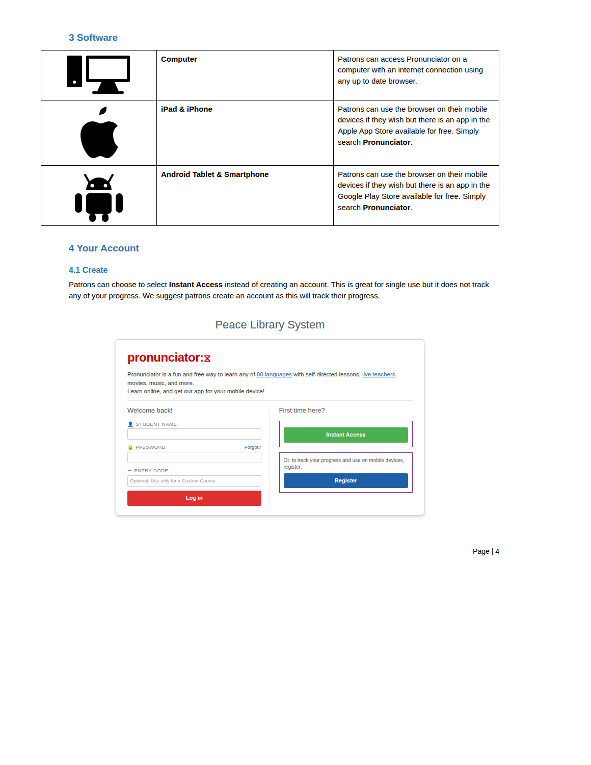3 Software
| | Computer | Patrons can access Pronunciator on a computer with an internet connection using any up to date browser. |
| | iPad & iPhone | Patrons can use the browser on their mobile devices if they wish but there is an app in the Apple App Store available for free. Simply search Pronunciator . |
| | Android Tablet & Smartphone | Patrons can use the browser on their mobile devices if they wish but there is an app in the Google Play Store available for free. Simply search Pronunciator . |
4 Your Account
4.1 Create
Patrons can choose to select Instant Access instead of creating an account. This is great for single use but it does not track any of your progress. We suggest patrons create an account as this will track their progress.
Peace Library System
pronunciator:⧖
Pronunciator is a fun and free way to learn any of 80 languages with self-directed lessons, live teachers, movies, music, and more.
Learn online, and get our app for your mobile device!
Welcome back!
👤STUDENT NAME
🔒PASSWORD Forgot?
☰ENTRY CODE
Optional: Use only for a Custom Course
Log in
First time here?
Instant Access
Or, to track your progress and use on mobile devices, register:
Register
Page | 4